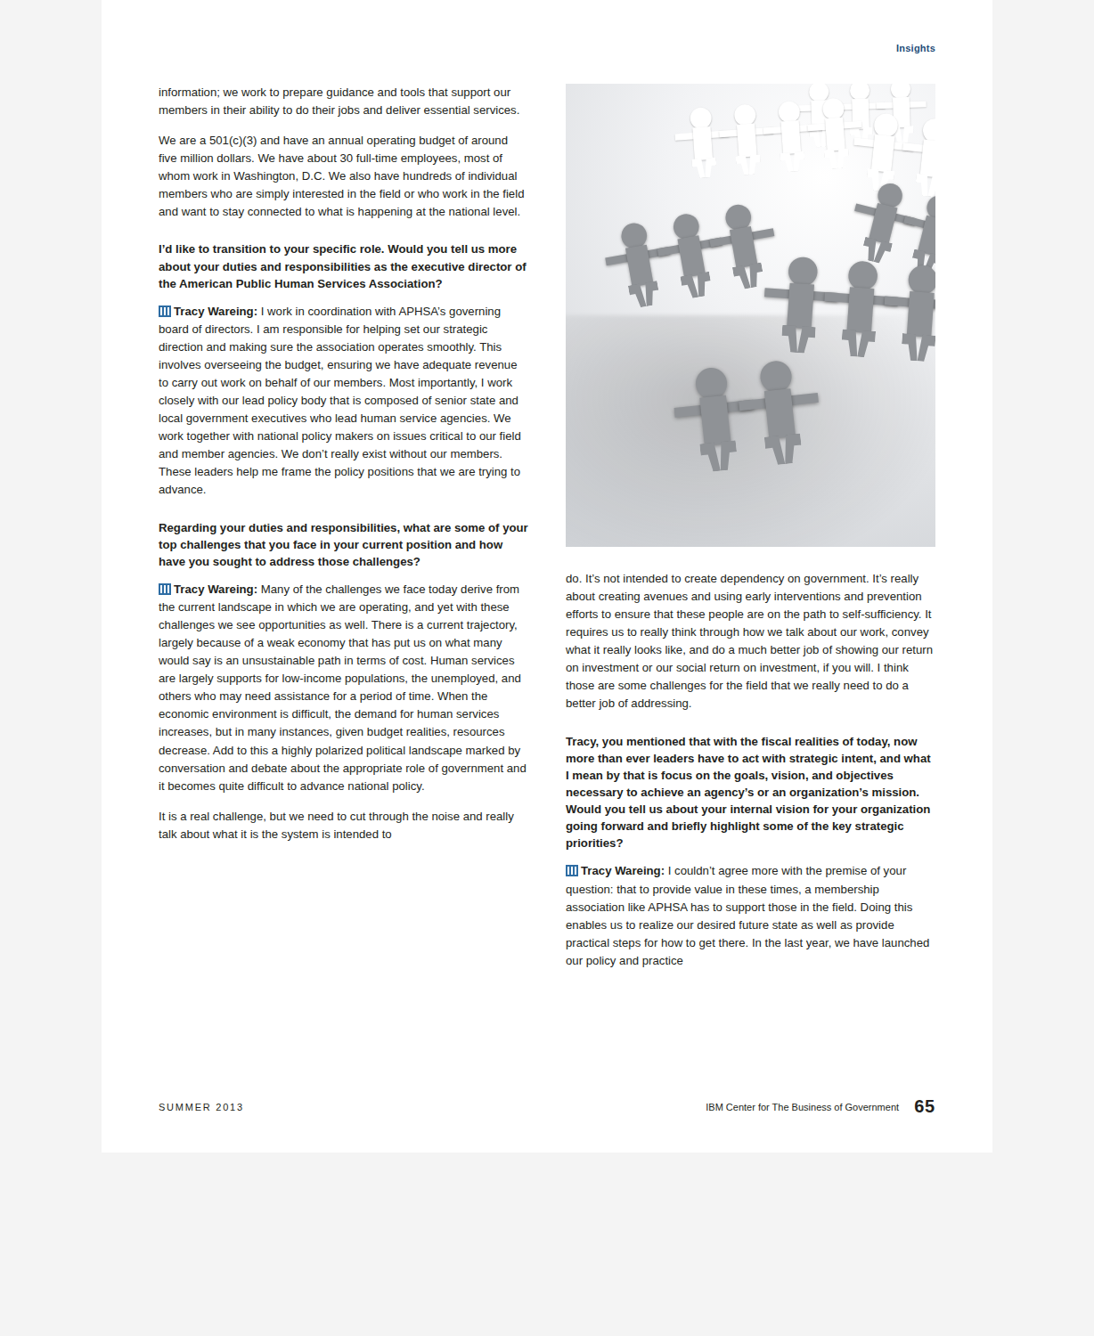Insights
information; we work to prepare guidance and tools that support our members in their ability to do their jobs and deliver essential services.
We are a 501(c)(3) and have an annual operating budget of around five million dollars. We have about 30 full-time employees, most of whom work in Washington, D.C. We also have hundreds of individual members who are simply interested in the field or who work in the field and want to stay connected to what is happening at the national level.
I’d like to transition to your specific role. Would you tell us more about your duties and responsibilities as the executive director of the American Public Human Services Association?
Tracy Wareing: I work in coordination with APHSA’s governing board of directors. I am responsible for helping set our strategic direction and making sure the association operates smoothly. This involves overseeing the budget, ensuring we have adequate revenue to carry out work on behalf of our members. Most importantly, I work closely with our lead policy body that is composed of senior state and local government executives who lead human service agencies. We work together with national policy makers on issues critical to our field and member agencies. We don’t really exist without our members. These leaders help me frame the policy positions that we are trying to advance.
Regarding your duties and responsibilities, what are some of your top challenges that you face in your current position and how have you sought to address those challenges?
Tracy Wareing: Many of the challenges we face today derive from the current landscape in which we are operating, and yet with these challenges we see opportunities as well. There is a current trajectory, largely because of a weak economy that has put us on what many would say is an unsustainable path in terms of cost. Human services are largely supports for low-income populations, the unemployed, and others who may need assistance for a period of time. When the economic environment is difficult, the demand for human services increases, but in many instances, given budget realities, resources decrease. Add to this a highly polarized political landscape marked by conversation and debate about the appropriate role of government and it becomes quite difficult to advance national policy.
It is a real challenge, but we need to cut through the noise and really talk about what it is the system is intended to
do. It’s not intended to create dependency on government. It’s really about creating avenues and using early interventions and prevention efforts to ensure that these people are on the path to self-sufficiency. It requires us to really think through how we talk about our work, convey what it really looks like, and do a much better job of showing our return on investment or our social return on investment, if you will. I think those are some challenges for the field that we really need to do a better job of addressing.
Tracy, you mentioned that with the fiscal realities of today, now more than ever leaders have to act with strategic intent, and what I mean by that is focus on the goals, vision, and objectives necessary to achieve an agency’s or an organization’s mission. Would you tell us about your internal vision for your organization going forward and briefly highlight some of the key strategic priorities?
Tracy Wareing: I couldn’t agree more with the premise of your question: that to provide value in these times, a membership association like APHSA has to support those in the field. Doing this enables us to realize our desired future state as well as provide practical steps for how to get there. In the last year, we have launched our policy and practice
Summer 2013
IBM Center for The Business of Government 65